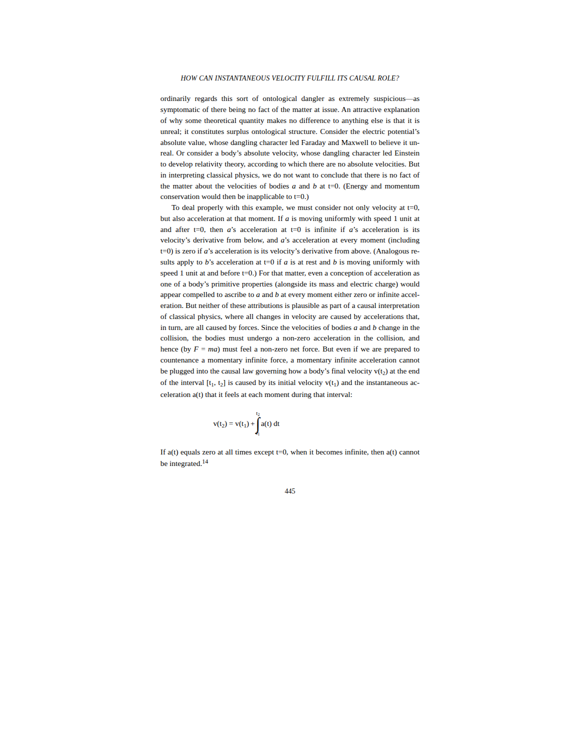How can instantaneous velocity fulfill its causal role?
ordinarily regards this sort of ontological dangler as extremely suspicious—as symptomatic of there being no fact of the matter at issue. An attractive explanation of why some theoretical quantity makes no difference to anything else is that it is unreal; it constitutes surplus ontological structure. Consider the electric potential’s absolute value, whose dangling character led Faraday and Maxwell to believe it unreal. Or consider a body’s absolute velocity, whose dangling character led Einstein to develop relativity theory, according to which there are no absolute velocities. But in interpreting classical physics, we do not want to conclude that there is no fact of the matter about the velocities of bodies a and b at t=0. (Energy and momentum conservation would then be inapplicable to t=0.)
To deal properly with this example, we must consider not only velocity at t=0, but also acceleration at that moment. If a is moving uniformly with speed 1 unit at and after t=0, then a’s acceleration at t=0 is infinite if a’s acceleration is its velocity’s derivative from below, and a’s acceleration at every moment (including t=0) is zero if a’s acceleration is its velocity’s derivative from above. (Analogous results apply to b’s acceleration at t=0 if a is at rest and b is moving uniformly with speed 1 unit at and before t=0.) For that matter, even a conception of acceleration as one of a body’s primitive properties (alongside its mass and electric charge) would appear compelled to ascribe to a and b at every moment either zero or infinite acceleration. But neither of these attributions is plausible as part of a causal interpretation of classical physics, where all changes in velocity are caused by accelerations that, in turn, are all caused by forces. Since the velocities of bodies a and b change in the collision, the bodies must undergo a non-zero acceleration in the collision, and hence (by F = ma) must feel a non-zero net force. But even if we are prepared to countenance a momentary infinite force, a momentary infinite acceleration cannot be plugged into the causal law governing how a body’s final velocity v(t2) at the end of the interval [t1, t2] is caused by its initial velocity v(t1) and the instantaneous acceleration a(t) that it feels at each moment during that interval:
v(t2) = v(t1) +t2∫t1 a(t) dt
If a(t) equals zero at all times except t=0, when it becomes infinite, then a(t) cannot be integrated.14
445